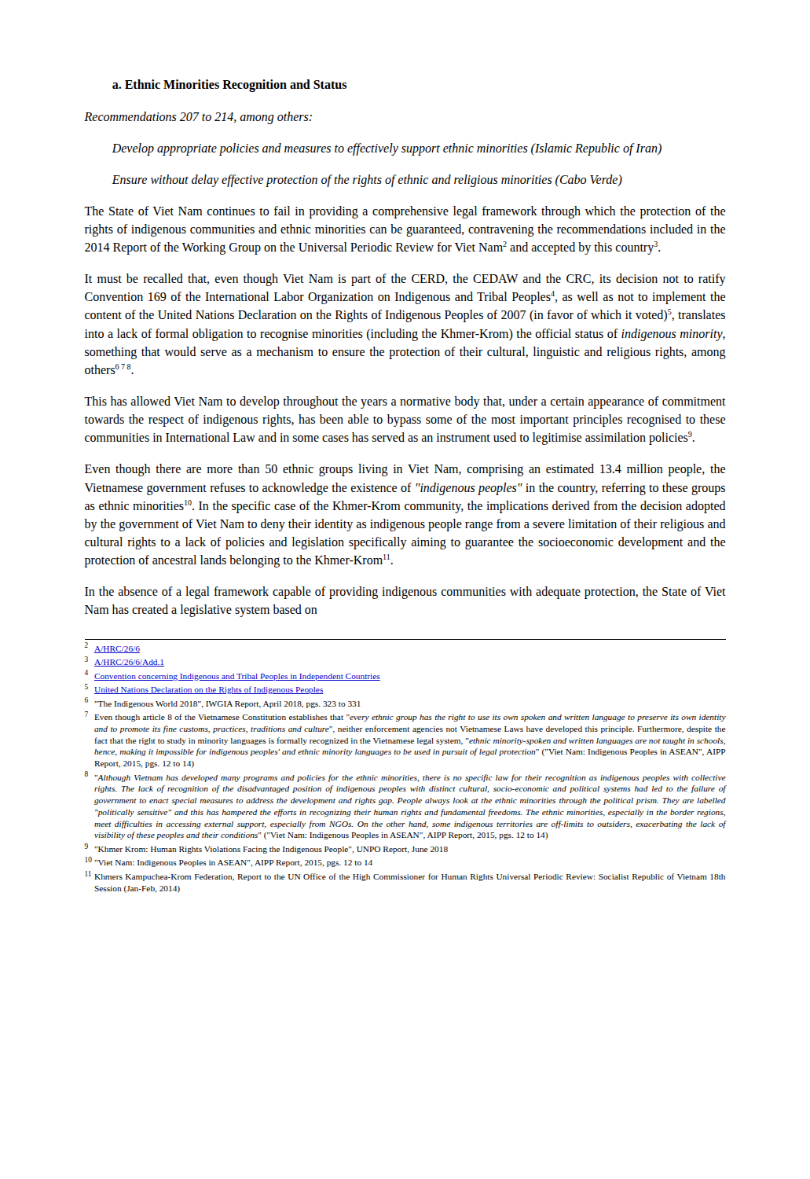a. Ethnic Minorities Recognition and Status
Recommendations 207 to 214, among others:
Develop appropriate policies and measures to effectively support ethnic minorities (Islamic Republic of Iran)
Ensure without delay effective protection of the rights of ethnic and religious minorities (Cabo Verde)
The State of Viet Nam continues to fail in providing a comprehensive legal framework through which the protection of the rights of indigenous communities and ethnic minorities can be guaranteed, contravening the recommendations included in the 2014 Report of the Working Group on the Universal Periodic Review for Viet Nam2 and accepted by this country3.
It must be recalled that, even though Viet Nam is part of the CERD, the CEDAW and the CRC, its decision not to ratify Convention 169 of the International Labor Organization on Indigenous and Tribal Peoples4, as well as not to implement the content of the United Nations Declaration on the Rights of Indigenous Peoples of 2007 (in favor of which it voted)5, translates into a lack of formal obligation to recognise minorities (including the Khmer-Krom) the official status of indigenous minority, something that would serve as a mechanism to ensure the protection of their cultural, linguistic and religious rights, among others6 7 8.
This has allowed Viet Nam to develop throughout the years a normative body that, under a certain appearance of commitment towards the respect of indigenous rights, has been able to bypass some of the most important principles recognised to these communities in International Law and in some cases has served as an instrument used to legitimise assimilation policies9.
Even though there are more than 50 ethnic groups living in Viet Nam, comprising an estimated 13.4 million people, the Vietnamese government refuses to acknowledge the existence of "indigenous peoples" in the country, referring to these groups as ethnic minorities10. In the specific case of the Khmer-Krom community, the implications derived from the decision adopted by the government of Viet Nam to deny their identity as indigenous people range from a severe limitation of their religious and cultural rights to a lack of policies and legislation specifically aiming to guarantee the socioeconomic development and the protection of ancestral lands belonging to the Khmer-Krom11.
In the absence of a legal framework capable of providing indigenous communities with adequate protection, the State of Viet Nam has created a legislative system based on
2 A/HRC/26/6
3 A/HRC/26/6/Add.1
4 Convention concerning Indigenous and Tribal Peoples in Independent Countries
5 United Nations Declaration on the Rights of Indigenous Peoples
6"The Indigenous World 2018", IWGIA Report, April 2018, pgs. 323 to 331
7 Even though article 8 of the Vietnamese Constitution establishes that "every ethnic group has the right to use its own spoken and written language to preserve its own identity and to promote its fine customs, practices, traditions and culture", neither enforcement agencies not Vietnamese Laws have developed this principle. Furthermore, despite the fact that the right to study in minority languages is formally recognized in the Vietnamese legal system, "ethnic minority-spoken and written languages are not taught in schools, hence, making it impossible for indigenous peoples' and ethnic minority languages to be used in pursuit of legal protection" ("Viet Nam: Indigenous Peoples in ASEAN", AIPP Report, 2015, pgs. 12 to 14)
8"Although Vietnam has developed many programs and policies for the ethnic minorities, there is no specific law for their recognition as indigenous peoples with collective rights. The lack of recognition of the disadvantaged position of indigenous peoples with distinct cultural, socio-economic and political systems had led to the failure of government to enact special measures to address the development and rights gap. People always look at the ethnic minorities through the political prism. They are labelled "politically sensitive" and this has hampered the efforts in recognizing their human rights and fundamental freedoms. The ethnic minorities, especially in the border regions, meet difficulties in accessing external support, especially from NGOs. On the other hand, some indigenous territories are off-limits to outsiders, exacerbating the lack of visibility of these peoples and their conditions" ("Viet Nam: Indigenous Peoples in ASEAN", AIPP Report, 2015, pgs. 12 to 14)
9"Khmer Krom: Human Rights Violations Facing the Indigenous People", UNPO Report, June 2018
10"Viet Nam: Indigenous Peoples in ASEAN", AIPP Report, 2015, pgs. 12 to 14
11 Khmers Kampuchea-Krom Federation, Report to the UN Office of the High Commissioner for Human Rights Universal Periodic Review: Socialist Republic of Vietnam 18th Session (Jan-Feb, 2014)